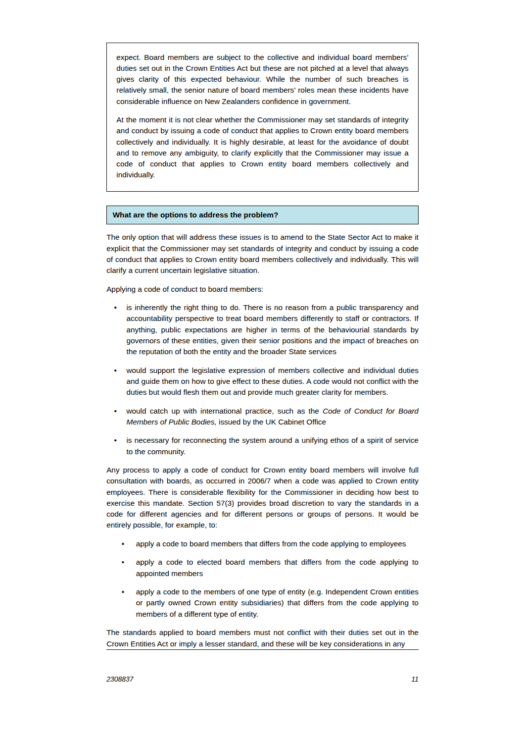expect. Board members are subject to the collective and individual board members’ duties set out in the Crown Entities Act but these are not pitched at a level that always gives clarity of this expected behaviour. While the number of such breaches is relatively small, the senior nature of board members’ roles mean these incidents have considerable influence on New Zealanders confidence in government.
At the moment it is not clear whether the Commissioner may set standards of integrity and conduct by issuing a code of conduct that applies to Crown entity board members collectively and individually. It is highly desirable, at least for the avoidance of doubt and to remove any ambiguity, to clarify explicitly that the Commissioner may issue a code of conduct that applies to Crown entity board members collectively and individually.
What are the options to address the problem?
The only option that will address these issues is to amend to the State Sector Act to make it explicit that the Commissioner may set standards of integrity and conduct by issuing a code of conduct that applies to Crown entity board members collectively and individually. This will clarify a current uncertain legislative situation.
Applying a code of conduct to board members:
is inherently the right thing to do. There is no reason from a public transparency and accountability perspective to treat board members differently to staff or contractors. If anything, public expectations are higher in terms of the behaviourial standards by governors of these entities, given their senior positions and the impact of breaches on the reputation of both the entity and the broader State services
would support the legislative expression of members collective and individual duties and guide them on how to give effect to these duties. A code would not conflict with the duties but would flesh them out and provide much greater clarity for members.
would catch up with international practice, such as the Code of Conduct for Board Members of Public Bodies, issued by the UK Cabinet Office
is necessary for reconnecting the system around a unifying ethos of a spirit of service to the community.
Any process to apply a code of conduct for Crown entity board members will involve full consultation with boards, as occurred in 2006/7 when a code was applied to Crown entity employees. There is considerable flexibility for the Commissioner in deciding how best to exercise this mandate. Section 57(3) provides broad discretion to vary the standards in a code for different agencies and for different persons or groups of persons. It would be entirely possible, for example, to:
apply a code to board members that differs from the code applying to employees
apply a code to elected board members that differs from the code applying to appointed members
apply a code to the members of one type of entity (e.g. Independent Crown entities or partly owned Crown entity subsidiaries) that differs from the code applying to members of a different type of entity.
The standards applied to board members must not conflict with their duties set out in the Crown Entities Act or imply a lesser standard, and these will be key considerations in any
2308837 11